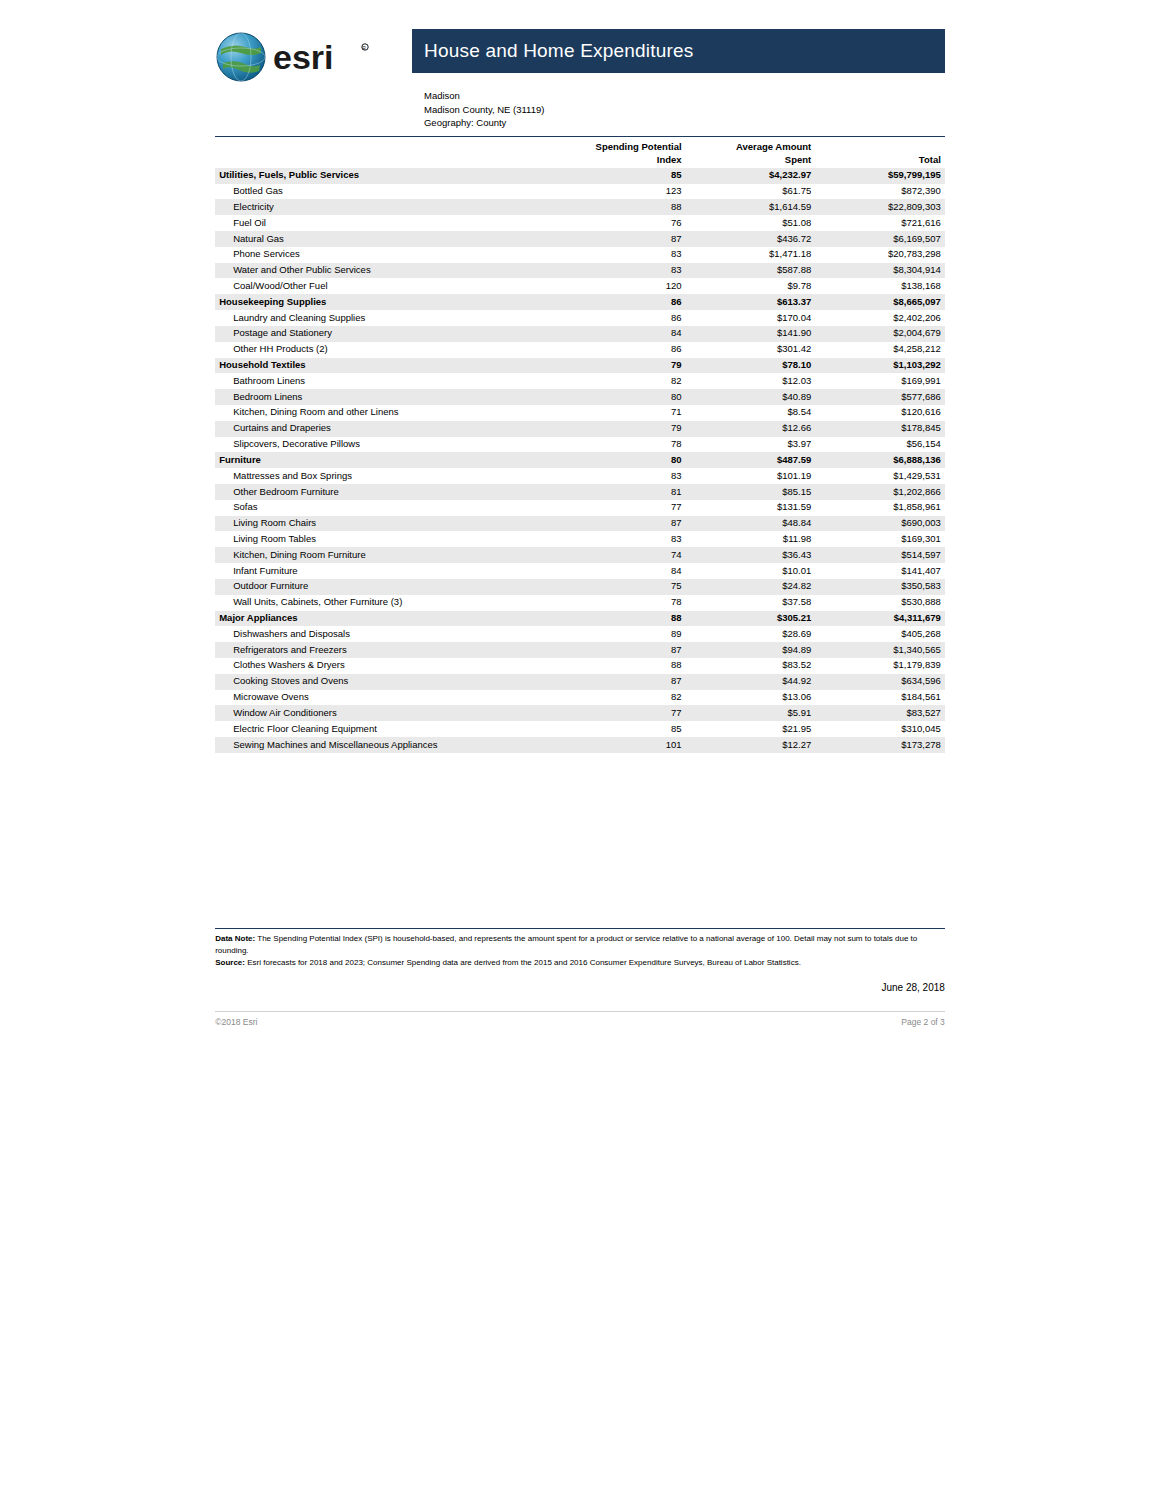esri R
House and Home Expenditures
Madison
Madison County, NE (31119)
Geography: County
| | Spending Potential | Average Amount | |
| --- | --- | --- | --- |
| | Index | Spent | Total |
| Utilities, Fuels, Public Services | 85 | $4,232.97 | $59,799,195 |
| Bottled Gas | 123 | $61.75 | $872,390 |
| Electricity | 88 | $1,614.59 | $22,809,303 |
| Fuel Oil | 76 | $51.08 | $721,616 |
| Natural Gas | 87 | $436.72 | $6,169,507 |
| Phone Services | 83 | $1,471.18 | $20,783,298 |
| Water and Other Public Services | 83 | $587.88 | $8,304,914 |
| Coal/Wood/Other Fuel | 120 | $9.78 | $138,168 |
| Housekeeping Supplies | 86 | $613.37 | $8,665,097 |
| Laundry and Cleaning Supplies | 86 | $170.04 | $2,402,206 |
| Postage and Stationery | 84 | $141.90 | $2,004,679 |
| Other HH Products (2) | 86 | $301.42 | $4,258,212 |
| Household Textiles | 79 | $78.10 | $1,103,292 |
| Bathroom Linens | 82 | $12.03 | $169,991 |
| Bedroom Linens | 80 | $40.89 | $577,686 |
| Kitchen, Dining Room and other Linens | 71 | $8.54 | $120,616 |
| Curtains and Draperies | 79 | $12.66 | $178,845 |
| Slipcovers, Decorative Pillows | 78 | $3.97 | $56,154 |
| Furniture | 80 | $487.59 | $6,888,136 |
| Mattresses and Box Springs | 83 | $101.19 | $1,429,531 |
| Other Bedroom Furniture | 81 | $85.15 | $1,202,866 |
| Sofas | 77 | $131.59 | $1,858,961 |
| Living Room Chairs | 87 | $48.84 | $690,003 |
| Living Room Tables | 83 | $11.98 | $169,301 |
| Kitchen, Dining Room Furniture | 74 | $36.43 | $514,597 |
| Infant Furniture | 84 | $10.01 | $141,407 |
| Outdoor Furniture | 75 | $24.82 | $350,583 |
| Wall Units, Cabinets, Other Furniture (3) | 78 | $37.58 | $530,888 |
| Major Appliances | 88 | $305.21 | $4,311,679 |
| Dishwashers and Disposals | 89 | $28.69 | $405,268 |
| Refrigerators and Freezers | 87 | $94.89 | $1,340,565 |
| Clothes Washers & Dryers | 88 | $83.52 | $1,179,839 |
| Cooking Stoves and Ovens | 87 | $44.92 | $634,596 |
| Microwave Ovens | 82 | $13.06 | $184,561 |
| Window Air Conditioners | 77 | $5.91 | $83,527 |
| Electric Floor Cleaning Equipment | 85 | $21.95 | $310,045 |
| Sewing Machines and Miscellaneous Appliances | 101 | $12.27 | $173,278 |
Data Note: The Spending Potential Index (SPI) is household-based, and represents the amount spent for a product or service relative to a national average of 100. Detail may not sum to totals due to rounding.
Source: Esri forecasts for 2018 and 2023; Consumer Spending data are derived from the 2015 and 2016 Consumer Expenditure Surveys, Bureau of Labor Statistics.
June 28, 2018
©2018 Esri
Page 2 of 3